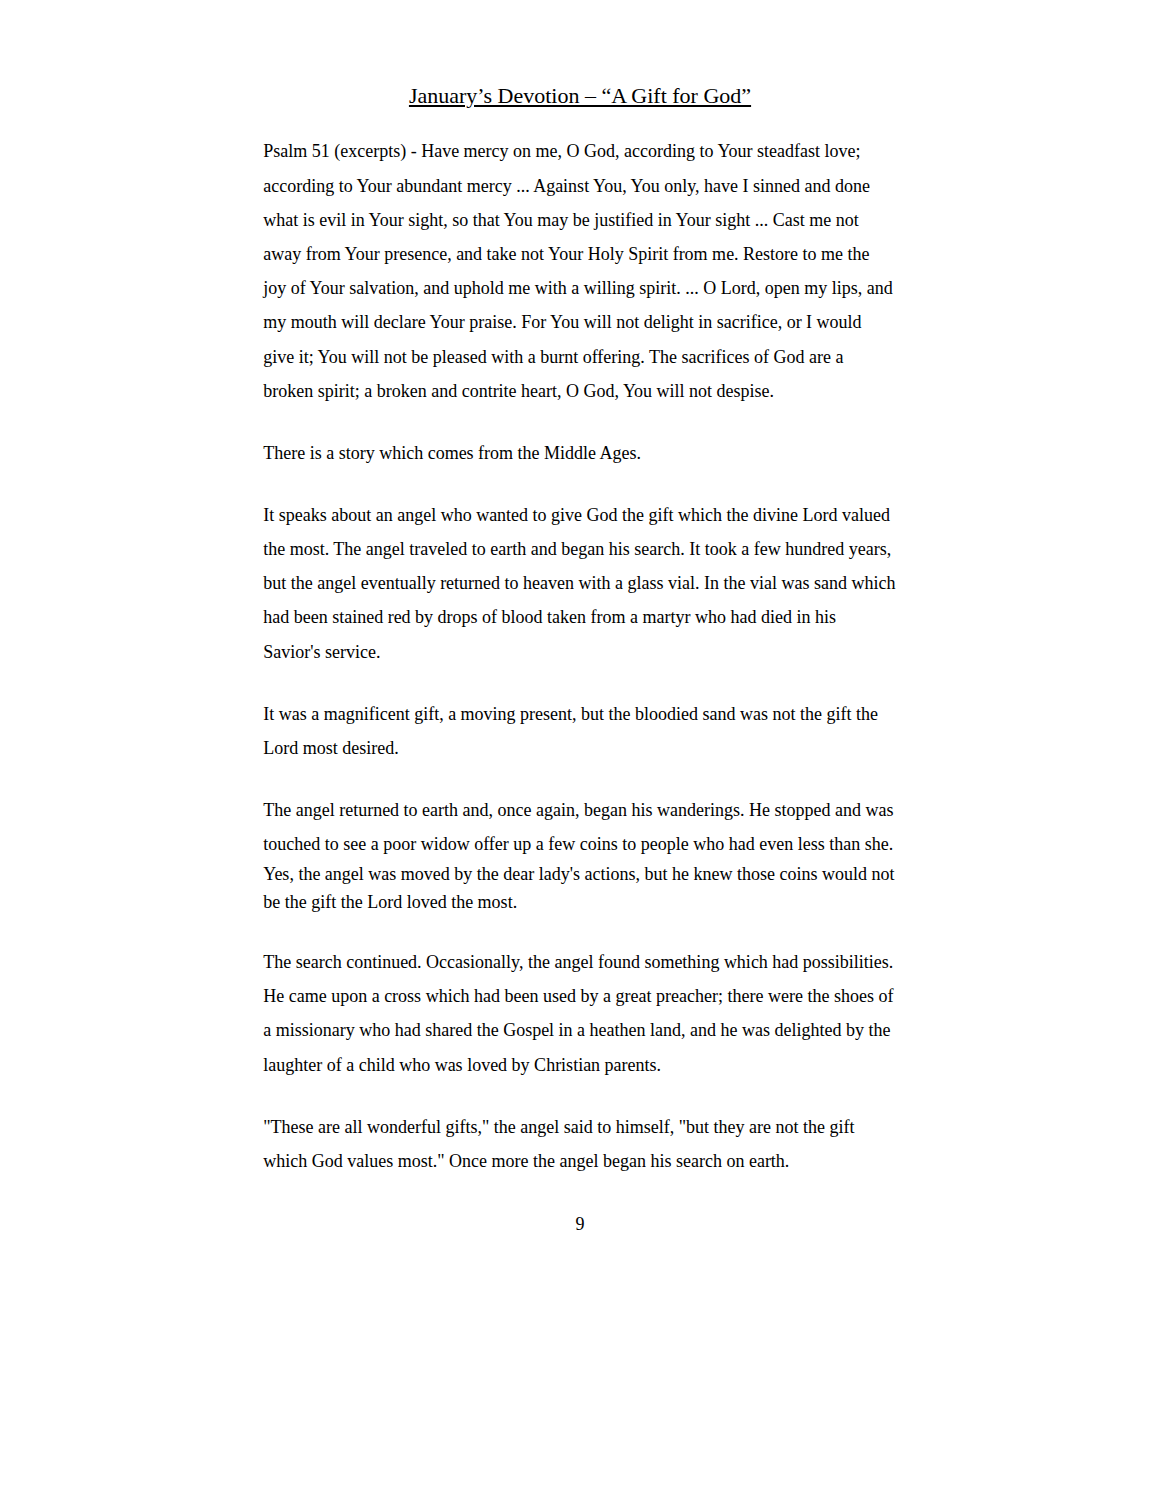January’s Devotion – “A Gift for God”
Psalm 51 (excerpts) - Have mercy on me, O God, according to Your steadfast love; according to Your abundant mercy ... Against You, You only, have I sinned and done what is evil in Your sight, so that You may be justified in Your sight ... Cast me not away from Your presence, and take not Your Holy Spirit from me. Restore to me the joy of Your salvation, and uphold me with a willing spirit. ... O Lord, open my lips, and my mouth will declare Your praise. For You will not delight in sacrifice, or I would give it; You will not be pleased with a burnt offering. The sacrifices of God are a broken spirit; a broken and contrite heart, O God, You will not despise.
There is a story which comes from the Middle Ages.
It speaks about an angel who wanted to give God the gift which the divine Lord valued the most. The angel traveled to earth and began his search. It took a few hundred years, but the angel eventually returned to heaven with a glass vial. In the vial was sand which had been stained red by drops of blood taken from a martyr who had died in his Savior's service.
It was a magnificent gift, a moving present, but the bloodied sand was not the gift the Lord most desired.
The angel returned to earth and, once again, began his wanderings. He stopped and was touched to see a poor widow offer up a few coins to people who had even less than she.
Yes, the angel was moved by the dear lady's actions, but he knew those coins would not be the gift the Lord loved the most.
The search continued. Occasionally, the angel found something which had possibilities. He came upon a cross which had been used by a great preacher; there were the shoes of a missionary who had shared the Gospel in a heathen land, and he was delighted by the laughter of a child who was loved by Christian parents.
"These are all wonderful gifts," the angel said to himself, "but they are not the gift which God values most." Once more the angel began his search on earth.
9